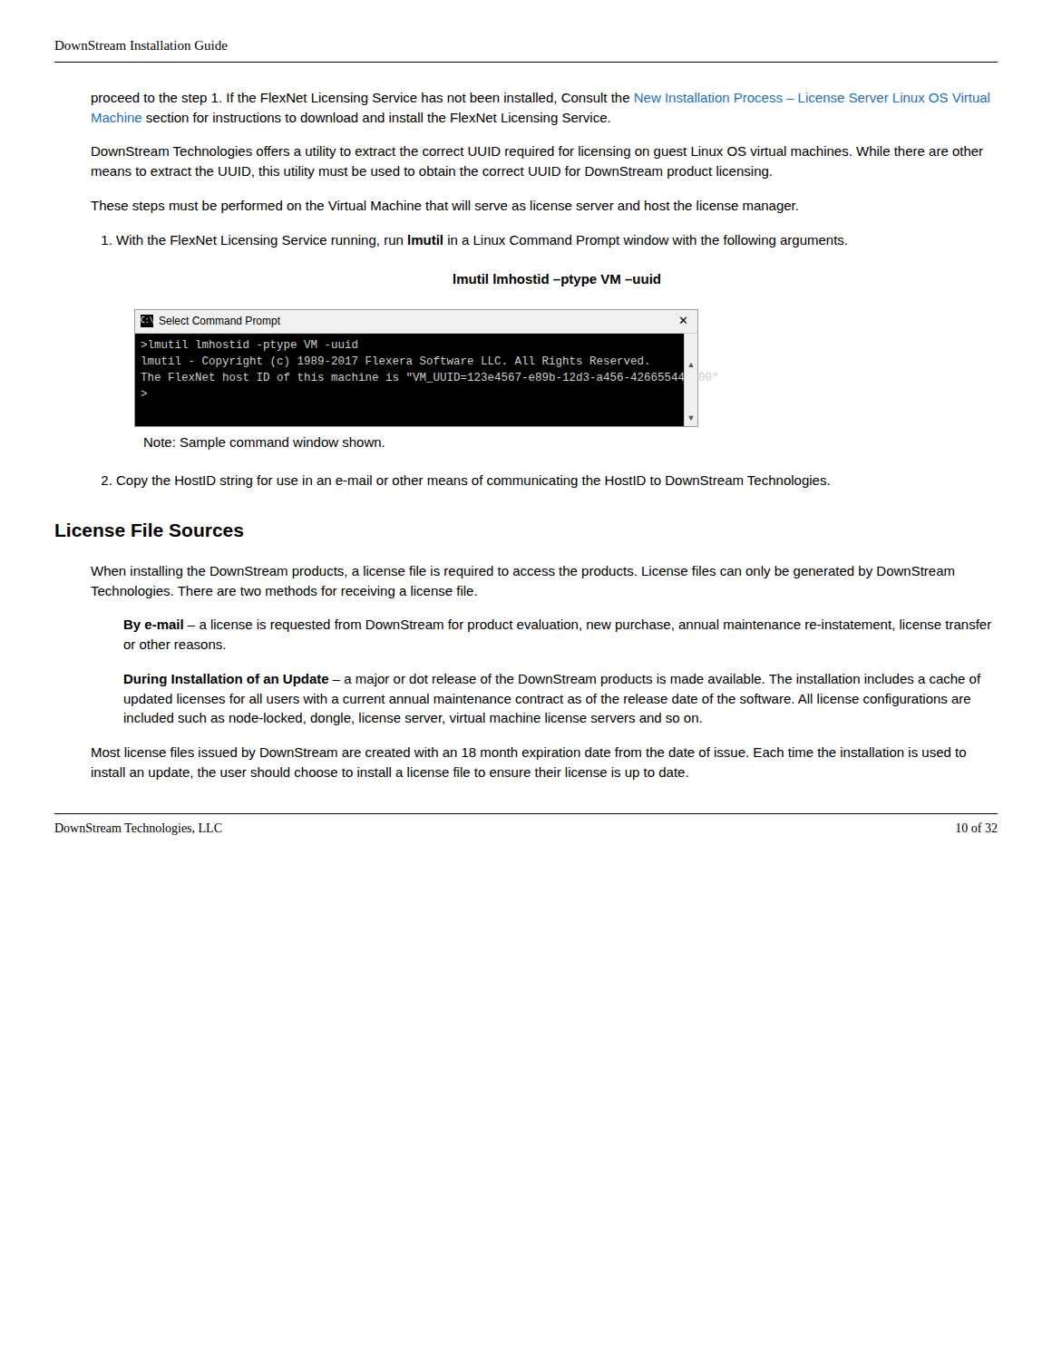DownStream Installation Guide
proceed to the step 1. If the FlexNet Licensing Service has not been installed, Consult the New Installation Process – License Server Linux OS Virtual Machine section for instructions to download and install the FlexNet Licensing Service.
DownStream Technologies offers a utility to extract the correct UUID required for licensing on guest Linux OS virtual machines. While there are other means to extract the UUID, this utility must be used to obtain the correct UUID for DownStream product licensing.
These steps must be performed on the Virtual Machine that will serve as license server and host the license manager.
With the FlexNet Licensing Service running, run lmutil in a Linux Command Prompt window with the following arguments.
lmutil lmhostid –ptype VM –uuid
C:\Select Command Prompt
✕
>lmutil lmhostid -ptype VM -uuid
lmutil - Copyright (c) 1989-2017 Flexera Software LLC. All Rights Reserved.
The FlexNet host ID of this machine is "VM_UUID=123e4567-e89b-12d3-a456-426655440000"
>
▲
▼
Note: Sample command window shown.
Copy the HostID string for use in an e-mail or other means of communicating the HostID to DownStream Technologies.
License File Sources
When installing the DownStream products, a license file is required to access the products. License files can only be generated by DownStream Technologies. There are two methods for receiving a license file.
By e-mail – a license is requested from DownStream for product evaluation, new purchase, annual maintenance re-instatement, license transfer or other reasons.
During Installation of an Update – a major or dot release of the DownStream products is made available. The installation includes a cache of updated licenses for all users with a current annual maintenance contract as of the release date of the software. All license configurations are included such as node-locked, dongle, license server, virtual machine license servers and so on.
Most license files issued by DownStream are created with an 18 month expiration date from the date of issue. Each time the installation is used to install an update, the user should choose to install a license file to ensure their license is up to date.
DownStream Technologies, LLC 10 of 32